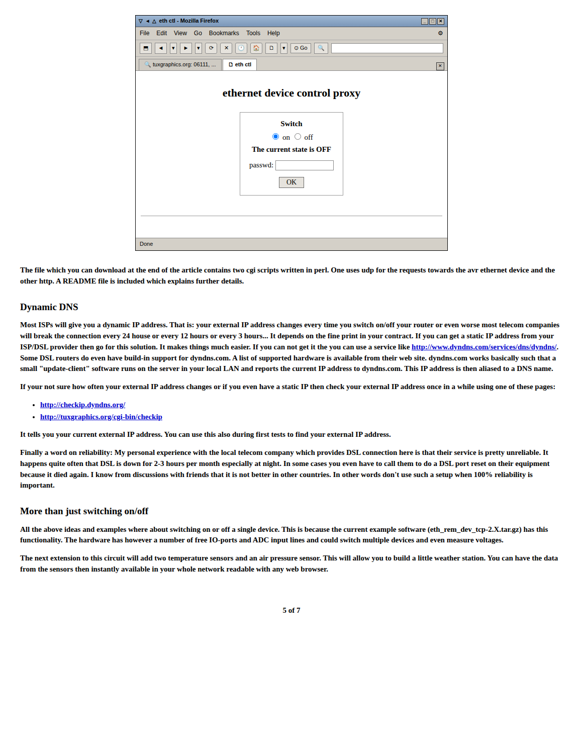▽ ◄ △ eth ctl - Mozilla Firefox
_□✕
File Edit View Go Bookmarks Tools Help
⚙
⬒ ◄ ▾ ► ▾ ⟳ ✕ 🕐 🏠 🗋 ▾ ⊙ Go 🔍
🔍 tuxgraphics.org: 06111, ...
🗋 eth ctl
✕
ethernet device control proxy
Switch
on off
The current state is OFF
passwd:
OK
Done
The file which you can download at the end of the article contains two cgi scripts written in perl. One uses udp for the requests towards the avr ethernet device and the other http. A README file is included which explains further details.
Dynamic DNS
Most ISPs will give you a dynamic IP address. That is: your external IP address changes every time you switch on/off your router or even worse most telecom companies will break the connection every 24 house or every 12 hours or every 3 hours... It depends on the fine print in your contract. If you can get a static IP address from your ISP/DSL provider then go for this solution. It makes things much easier. If you can not get it the you can use a service like http://www.dyndns.com/services/dns/dyndns/. Some DSL routers do even have build-in support for dyndns.com. A list of supported hardware is available from their web site. dyndns.com works basically such that a small "update-client" software runs on the server in your local LAN and reports the current IP address to dyndns.com. This IP address is then aliased to a DNS name.
If your not sure how often your external IP address changes or if you even have a static IP then check your external IP address once in a while using one of these pages:
http://checkip.dyndns.org/
http://tuxgraphics.org/cgi-bin/checkip
It tells you your current external IP address. You can use this also during first tests to find your external IP address.
Finally a word on reliability: My personal experience with the local telecom company which provides DSL connection here is that their service is pretty unreliable. It happens quite often that DSL is down for 2-3 hours per month especially at night. In some cases you even have to call them to do a DSL port reset on their equipment because it died again. I know from discussions with friends that it is not better in other countries. In other words don't use such a setup when 100% reliability is important.
More than just switching on/off
All the above ideas and examples where about switching on or off a single device. This is because the current example software (eth_rem_dev_tcp-2.X.tar.gz) has this functionality. The hardware has however a number of free IO-ports and ADC input lines and could switch multiple devices and even measure voltages.
The next extension to this circuit will add two temperature sensors and an air pressure sensor. This will allow you to build a little weather station. You can have the data from the sensors then instantly available in your whole network readable with any web browser.
5 of 7